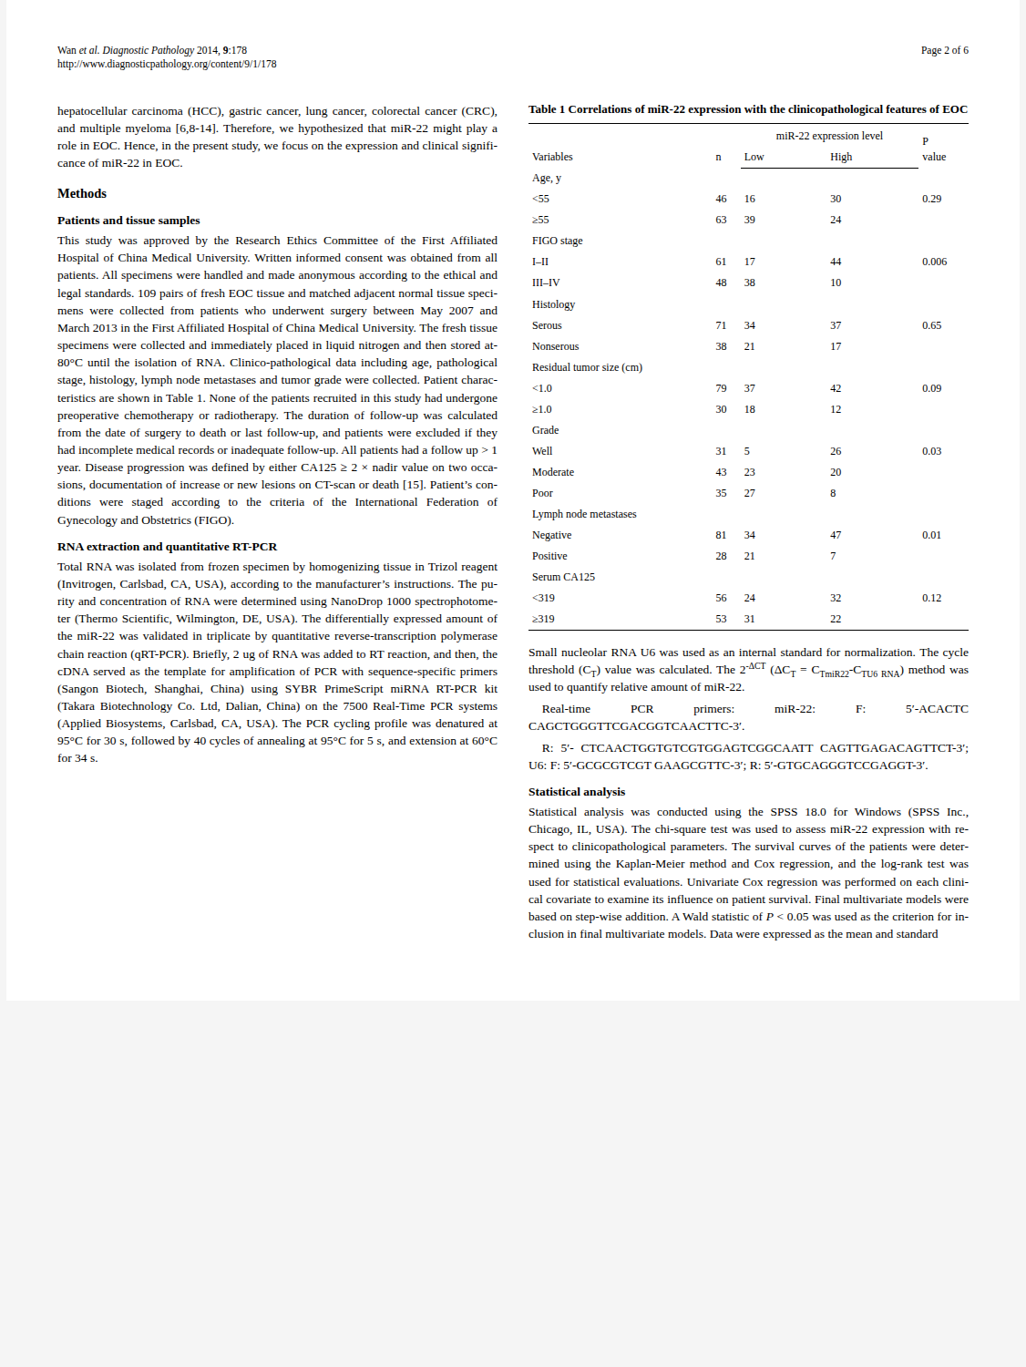Wan et al. Diagnostic Pathology 2014, 9:178 http://www.diagnosticpathology.org/content/9/1/178
Page 2 of 6
hepatocellular carcinoma (HCC), gastric cancer, lung cancer, colorectal cancer (CRC), and multiple myeloma [6,8-14]. Therefore, we hypothesized that miR-22 might play a role in EOC. Hence, in the present study, we focus on the expression and clinical significance of miR-22 in EOC.
Methods
Patients and tissue samples
This study was approved by the Research Ethics Committee of the First Affiliated Hospital of China Medical University. Written informed consent was obtained from all patients. All specimens were handled and made anonymous according to the ethical and legal standards. 109 pairs of fresh EOC tissue and matched adjacent normal tissue specimens were collected from patients who underwent surgery between May 2007 and March 2013 in the First Affiliated Hospital of China Medical University. The fresh tissue specimens were collected and immediately placed in liquid nitrogen and then stored at-80°C until the isolation of RNA. Clinico-pathological data including age, pathological stage, histology, lymph node metastases and tumor grade were collected. Patient characteristics are shown in Table 1. None of the patients recruited in this study had undergone preoperative chemotherapy or radiotherapy. The duration of follow-up was calculated from the date of surgery to death or last follow-up, and patients were excluded if they had incomplete medical records or inadequate follow-up. All patients had a follow up > 1 year. Disease progression was defined by either CA125 ≥ 2 × nadir value on two occasions, documentation of increase or new lesions on CT-scan or death [15]. Patient’s conditions were staged according to the criteria of the International Federation of Gynecology and Obstetrics (FIGO).
RNA extraction and quantitative RT-PCR
Total RNA was isolated from frozen specimen by homogenizing tissue in Trizol reagent (Invitrogen, Carlsbad, CA, USA), according to the manufacturer’s instructions. The purity and concentration of RNA were determined using NanoDrop 1000 spectrophotometer (Thermo Scientific, Wilmington, DE, USA). The differentially expressed amount of the miR-22 was validated in triplicate by quantitative reverse-transcription polymerase chain reaction (qRT-PCR). Briefly, 2 ug of RNA was added to RT reaction, and then, the cDNA served as the template for amplification of PCR with sequence-specific primers (Sangon Biotech, Shanghai, China) using SYBR PrimeScript miRNA RT-PCR kit (Takara Biotechnology Co. Ltd, Dalian, China) on the 7500 Real-Time PCR systems (Applied Biosystems, Carlsbad, CA, USA). The PCR cycling profile was denatured at 95°C for 30 s, followed by 40 cycles of annealing at 95°C for 5 s, and extension at 60°C for 34 s.
Table 1 Correlations of miR-22 expression with the clinicopathological features of EOC
| Variables | n | miR-22 expression level | P value |
| --- | --- | --- | --- |
| Low | High |
| Age, y | | | | |
| <55 | 46 | 16 | 30 | 0.29 |
| ≥55 | 63 | 39 | 24 | |
| FIGO stage | | | | |
| I–II | 61 | 17 | 44 | 0.006 |
| III–IV | 48 | 38 | 10 | |
| Histology | | | | |
| Serous | 71 | 34 | 37 | 0.65 |
| Nonserous | 38 | 21 | 17 | |
| Residual tumor size (cm) | | | | |
| <1.0 | 79 | 37 | 42 | 0.09 |
| ≥1.0 | 30 | 18 | 12 | |
| Grade | | | | |
| Well | 31 | 5 | 26 | 0.03 |
| Moderate | 43 | 23 | 20 | |
| Poor | 35 | 27 | 8 | |
| Lymph node metastases | | | | |
| Negative | 81 | 34 | 47 | 0.01 |
| Positive | 28 | 21 | 7 | |
| Serum CA125 | | | | |
| <319 | 56 | 24 | 32 | 0.12 |
| ≥319 | 53 | 31 | 22 | |
Small nucleolar RNA U6 was used as an internal standard for normalization. The cycle threshold (CT) value was calculated. The 2-ΔCT (ΔCT = CTmiR22-CTU6 RNA) method was used to quantify relative amount of miR-22.
Real-time PCR primers: miR-22: F: 5′-ACACTC CAGCTGGGTTCGACGGTCAACTTC-3′.
R: 5′- CTCAACTGGTGTCGTGGAGTCGGCAATT CAGTTGAGACAGTTCT-3′; U6: F: 5′-GCGCGTCGT GAAGCGTTC-3′; R: 5′-GTGCAGGGTCCGAGGT-3′.
Statistical analysis
Statistical analysis was conducted using the SPSS 18.0 for Windows (SPSS Inc., Chicago, IL, USA). The chi-square test was used to assess miR-22 expression with respect to clinicopathological parameters. The survival curves of the patients were determined using the Kaplan-Meier method and Cox regression, and the log-rank test was used for statistical evaluations. Univariate Cox regression was performed on each clinical covariate to examine its influence on patient survival. Final multivariate models were based on step-wise addition. A Wald statistic of P < 0.05 was used as the criterion for inclusion in final multivariate models. Data were expressed as the mean and standard